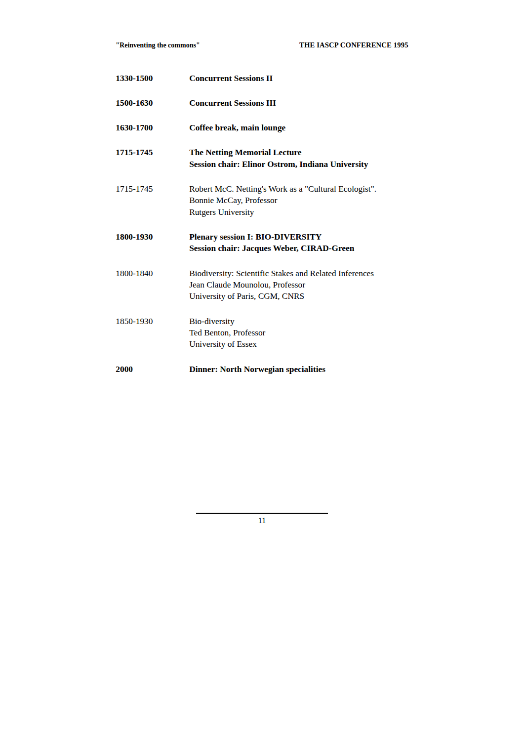"Reinventing the commons" THE IASCP CONFERENCE 1995
1330-1500
Concurrent Sessions II
1500-1630
Concurrent Sessions III
1630-1700
Coffee break, main lounge
1715-1745
The Netting Memorial Lecture Session chair: Elinor Ostrom, Indiana University
1715-1745
Robert McC. Netting's Work as a "Cultural Ecologist". Bonnie McCay, Professor Rutgers University
1800-1930
Plenary session I: BIO-DIVERSITY Session chair: Jacques Weber, CIRAD-Green
1800-1840
Biodiversity: Scientific Stakes and Related Inferences Jean Claude Mounolou, Professor University of Paris, CGM, CNRS
1850-1930
Bio-diversity Ted Benton, Professor University of Essex
2000
Dinner: North Norwegian specialities
11